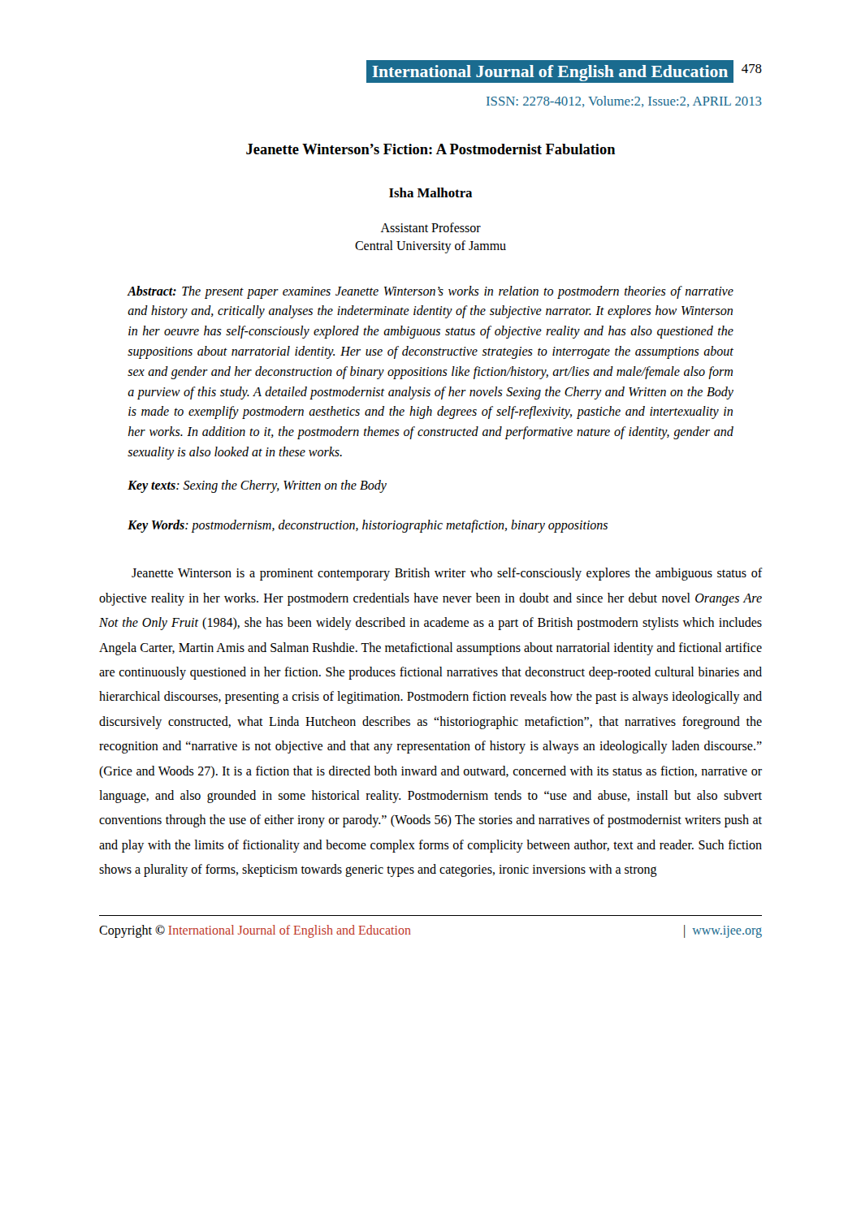International Journal of English and Education 478
ISSN: 2278-4012, Volume:2, Issue:2, APRIL 2013
Jeanette Winterson’s Fiction: A Postmodernist Fabulation
Isha Malhotra
Assistant Professor
Central University of Jammu
Abstract: The present paper examines Jeanette Winterson’s works in relation to postmodern theories of narrative and history and, critically analyses the indeterminate identity of the subjective narrator. It explores how Winterson in her oeuvre has self-consciously explored the ambiguous status of objective reality and has also questioned the suppositions about narratorial identity. Her use of deconstructive strategies to interrogate the assumptions about sex and gender and her deconstruction of binary oppositions like fiction/history, art/lies and male/female also form a purview of this study. A detailed postmodernist analysis of her novels Sexing the Cherry and Written on the Body is made to exemplify postmodern aesthetics and the high degrees of self-reflexivity, pastiche and intertexuality in her works. In addition to it, the postmodern themes of constructed and performative nature of identity, gender and sexuality is also looked at in these works.
Key texts: Sexing the Cherry, Written on the Body
Key Words: postmodernism, deconstruction, historiographic metafiction, binary oppositions
Jeanette Winterson is a prominent contemporary British writer who self-consciously explores the ambiguous status of objective reality in her works. Her postmodern credentials have never been in doubt and since her debut novel Oranges Are Not the Only Fruit (1984), she has been widely described in academe as a part of British postmodern stylists which includes Angela Carter, Martin Amis and Salman Rushdie. The metafictional assumptions about narratorial identity and fictional artifice are continuously questioned in her fiction. She produces fictional narratives that deconstruct deep-rooted cultural binaries and hierarchical discourses, presenting a crisis of legitimation. Postmodern fiction reveals how the past is always ideologically and discursively constructed, what Linda Hutcheon describes as “historiographic metafiction”, that narratives foreground the recognition and “narrative is not objective and that any representation of history is always an ideologically laden discourse.” (Grice and Woods 27). It is a fiction that is directed both inward and outward, concerned with its status as fiction, narrative or language, and also grounded in some historical reality. Postmodernism tends to “use and abuse, install but also subvert conventions through the use of either irony or parody.” (Woods 56) The stories and narratives of postmodernist writers push at and play with the limits of fictionality and become complex forms of complicity between author, text and reader. Such fiction shows a plurality of forms, skepticism towards generic types and categories, ironic inversions with a strong
Copyright © International Journal of English and Education
|www.ijee.org